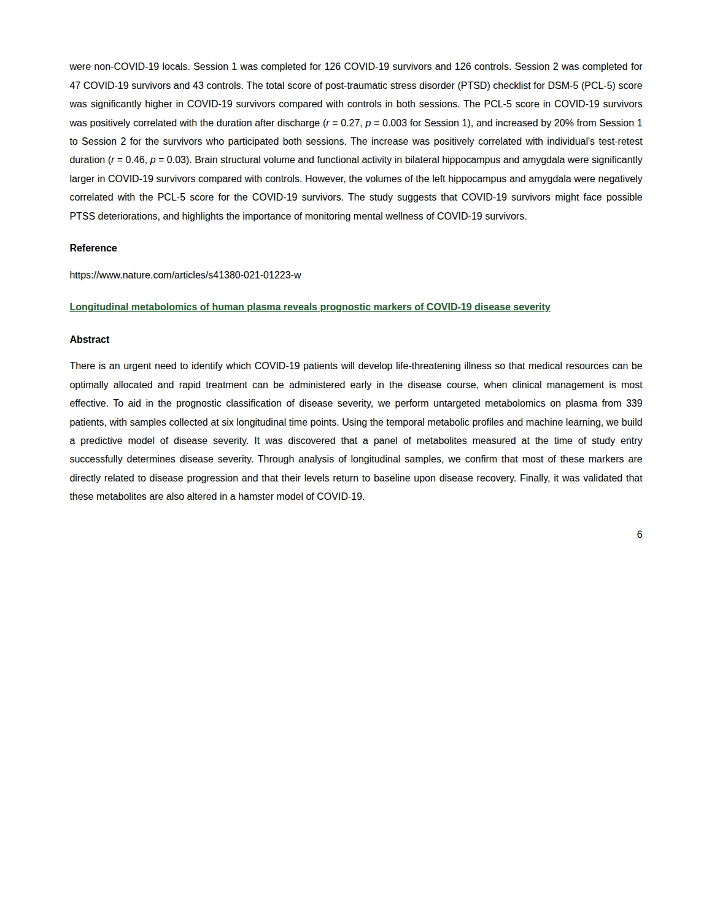were non-COVID-19 locals. Session 1 was completed for 126 COVID-19 survivors and 126 controls. Session 2 was completed for 47 COVID-19 survivors and 43 controls. The total score of post-traumatic stress disorder (PTSD) checklist for DSM-5 (PCL-5) score was significantly higher in COVID-19 survivors compared with controls in both sessions. The PCL-5 score in COVID-19 survivors was positively correlated with the duration after discharge (r = 0.27, p = 0.003 for Session 1), and increased by 20% from Session 1 to Session 2 for the survivors who participated both sessions. The increase was positively correlated with individual's test-retest duration (r = 0.46, p = 0.03). Brain structural volume and functional activity in bilateral hippocampus and amygdala were significantly larger in COVID-19 survivors compared with controls. However, the volumes of the left hippocampus and amygdala were negatively correlated with the PCL-5 score for the COVID-19 survivors. The study suggests that COVID-19 survivors might face possible PTSS deteriorations, and highlights the importance of monitoring mental wellness of COVID-19 survivors.
Reference
https://www.nature.com/articles/s41380-021-01223-w
Longitudinal metabolomics of human plasma reveals prognostic markers of COVID-19 disease severity
Abstract
There is an urgent need to identify which COVID-19 patients will develop life-threatening illness so that medical resources can be optimally allocated and rapid treatment can be administered early in the disease course, when clinical management is most effective. To aid in the prognostic classification of disease severity, we perform untargeted metabolomics on plasma from 339 patients, with samples collected at six longitudinal time points. Using the temporal metabolic profiles and machine learning, we build a predictive model of disease severity. It was discovered that a panel of metabolites measured at the time of study entry successfully determines disease severity. Through analysis of longitudinal samples, we confirm that most of these markers are directly related to disease progression and that their levels return to baseline upon disease recovery. Finally, it was validated that these metabolites are also altered in a hamster model of COVID-19.
6